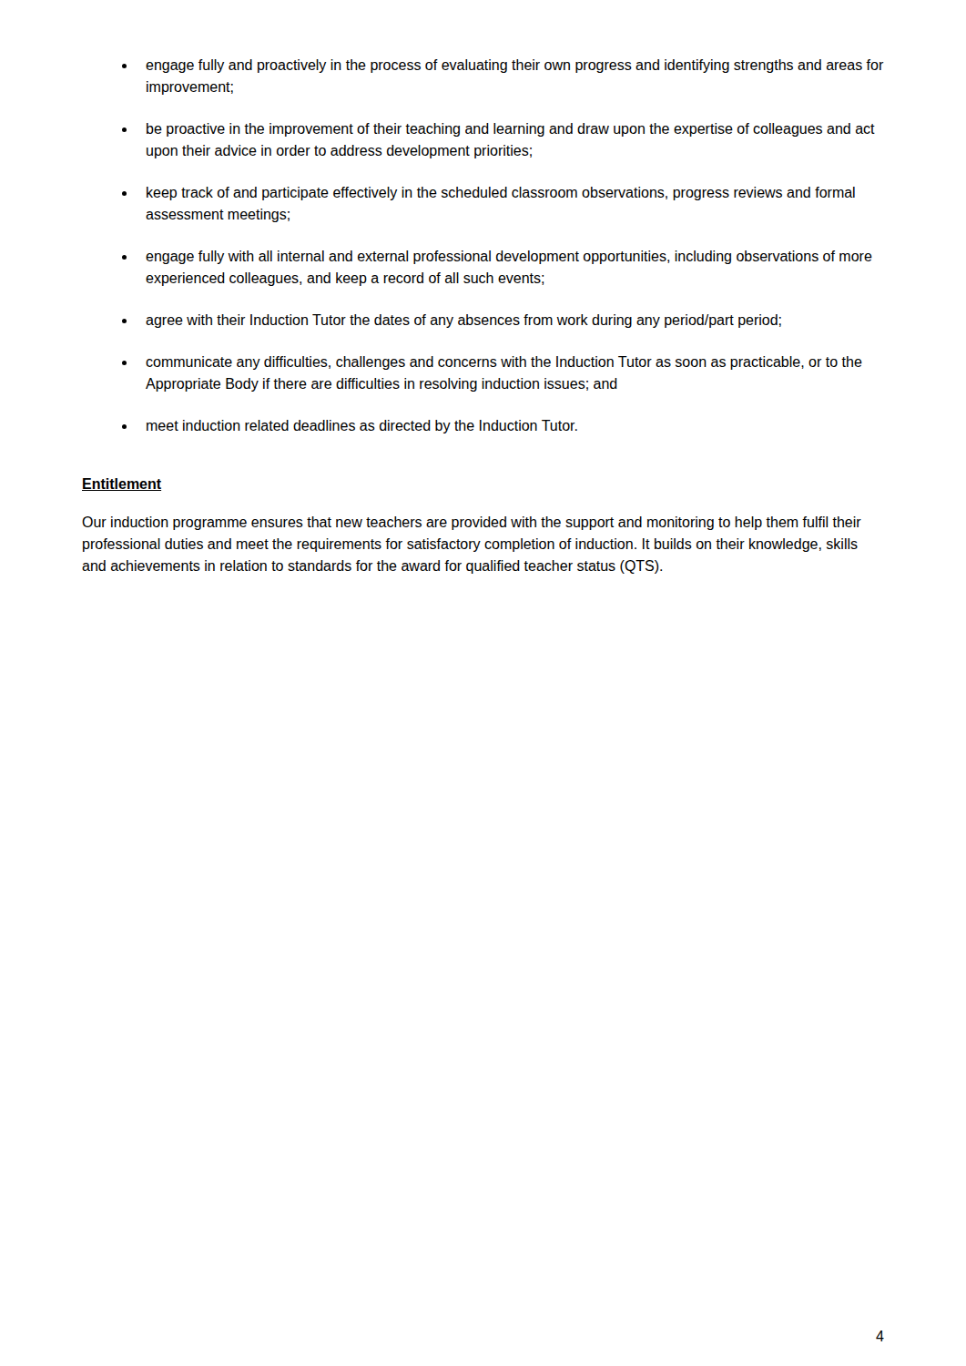engage fully and proactively in the process of evaluating their own progress and identifying strengths and areas for improvement;
be proactive in the improvement of their teaching and learning and draw upon the expertise of colleagues and act upon their advice in order to address development priorities;
keep track of and participate effectively in the scheduled classroom observations, progress reviews and formal assessment meetings;
engage fully with all internal and external professional development opportunities, including observations of more experienced colleagues, and keep a record of all such events;
agree with their Induction Tutor the dates of any absences from work during any period/part period;
communicate any difficulties, challenges and concerns with the Induction Tutor as soon as practicable, or to the Appropriate Body if there are difficulties in resolving induction issues; and
meet induction related deadlines as directed by the Induction Tutor.
Entitlement
Our induction programme ensures that new teachers are provided with the support and monitoring to help them fulfil their professional duties and meet the requirements for satisfactory completion of induction. It builds on their knowledge, skills and achievements in relation to standards for the award for qualified teacher status (QTS).
4